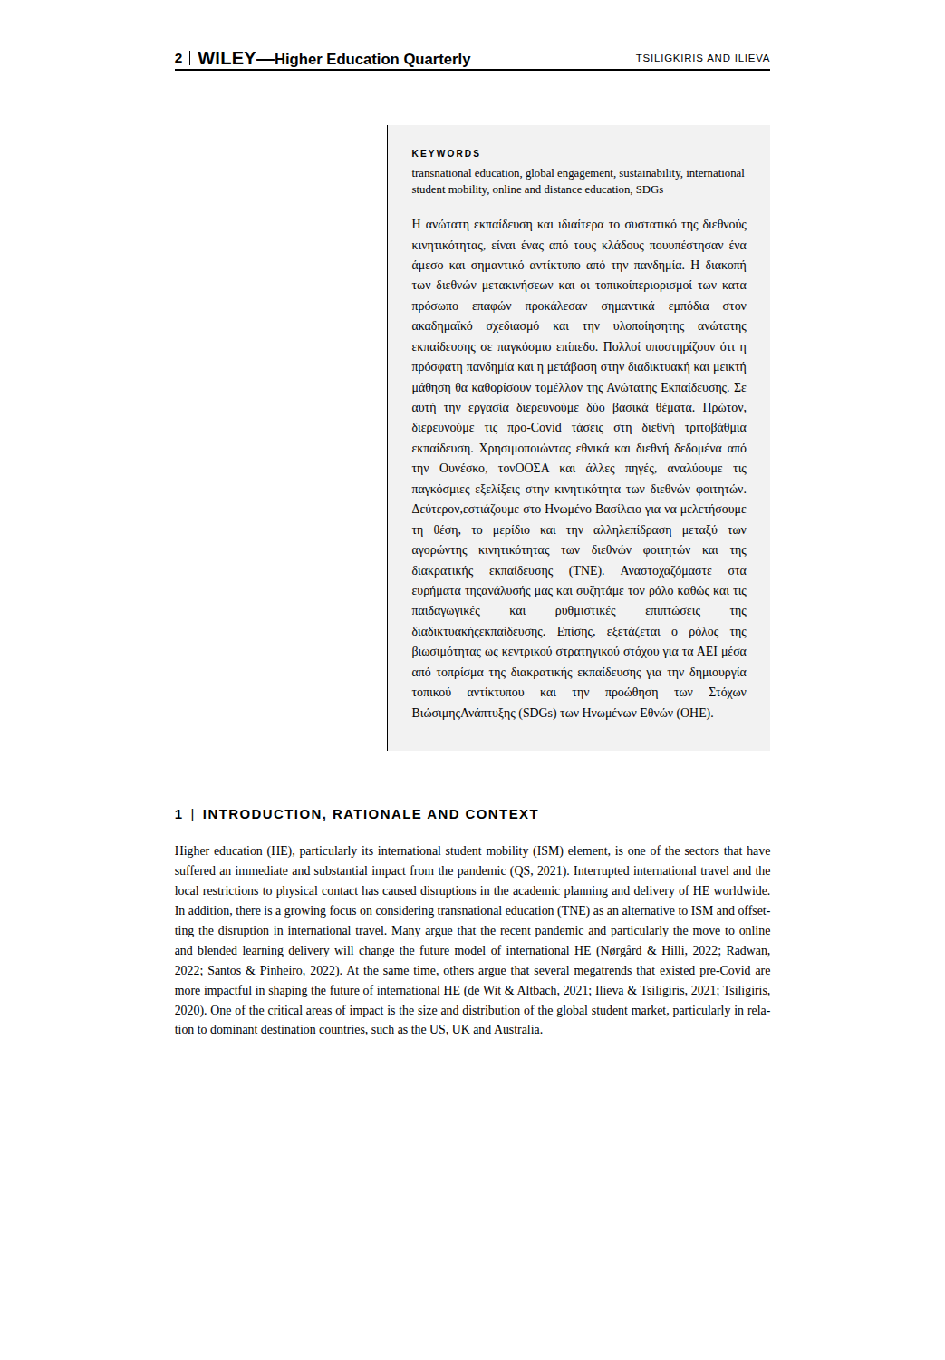2 WILEY—Higher Education Quarterly
Tsiligkiris and Ilieva
KEYWORDS
transnational education, global engagement, sustainability, international student mobility, online and distance education, SDGs
Η ανώτατη εκπαίδευση και ιδιαίτερα το συστατικό της διεθνούς κινητικότητας, είναι ένας από τους κλάδους πουυπέστησαν ένα άμεσο και σημαντικό αντίκτυπο από την πανδημία. Η διακοπή των διεθνών μετακινήσεων και οι τοπικοίπεριορισμοί των κατα πρόσωπο επαφών προκάλεσαν σημαντικά εμπόδια στον ακαδημαϊκό σχεδιασμό και την υλοποίησητης ανώτατης εκπαίδευσης σε παγκόσμιο επίπεδο. Πολλοί υποστηρίζουν ότι η πρόσφατη πανδημία και η μετάβαση στην διαδικτυακή και μεικτή μάθηση θα καθορίσουν τομέλλον της Ανώτατης Εκπαίδευσης. Σε αυτή την εργασία διερευνούμε δύο βασικά θέματα. Πρώτον, διερευνούμε τις προ-Covid τάσεις στη διεθνή τριτοβάθμια εκπαίδευση. Χρησιμοποιώντας εθνικά και διεθνή δεδομένα από την Ουνέσκο, τονΟΟΣΑ και άλλες πηγές, αναλύουμε τις παγκόσμιες εξελίξεις στην κινητικότητα των διεθνών φοιτητών. Δεύτερον,εστιάζουμε στο Ηνωμένο Βασίλειο για να μελετήσουμε τη θέση, το μερίδιο και την αλληλεπίδραση μεταξύ των αγορώντης κινητικότητας των διεθνών φοιτητών και της διακρατικής εκπαίδευσης (TNE). Αναστοχαζόμαστε στα ευρήματα τηςανάλυσής μας και συζητάμε τον ρόλο καθώς και τις παιδαγωγικές και ρυθμιστικές επιπτώσεις της διαδικτυακήςεκπαίδευσης. Επίσης, εξετάζεται ο ρόλος της βιωσιμότητας ως κεντρικού στρατηγικού στόχου για τα ΑΕΙ μέσα από τοπρίσμα της διακρατικής εκπαίδευσης για την δημιουργία τοπικού αντίκτυπου και την προώθηση των Στόχων ΒιώσιμηςΑνάπτυξης (SDGs) των Ηνωμένων Εθνών (ΟΗΕ).
1|INTRODUCTION, RATIONALE AND CONTEXT
Higher education (HE), particularly its international student mobility (ISM) element, is one of the sectors that have suffered an immediate and substantial impact from the pandemic (QS, 2021). Interrupted international travel and the local restrictions to physical contact has caused disruptions in the academic planning and delivery of HE worldwide. In addition, there is a growing focus on considering transnational education (TNE) as an alternative to ISM and offsetting the disruption in international travel. Many argue that the recent pandemic and particularly the move to online and blended learning delivery will change the future model of international HE (Nørgård & Hilli, 2022; Radwan, 2022; Santos & Pinheiro, 2022). At the same time, others argue that several megatrends that existed pre-Covid are more impactful in shaping the future of international HE (de Wit & Altbach, 2021; Ilieva & Tsiligiris, 2021; Tsiligiris, 2020). One of the critical areas of impact is the size and distribution of the global student market, particularly in relation to dominant destination countries, such as the US, UK and Australia.